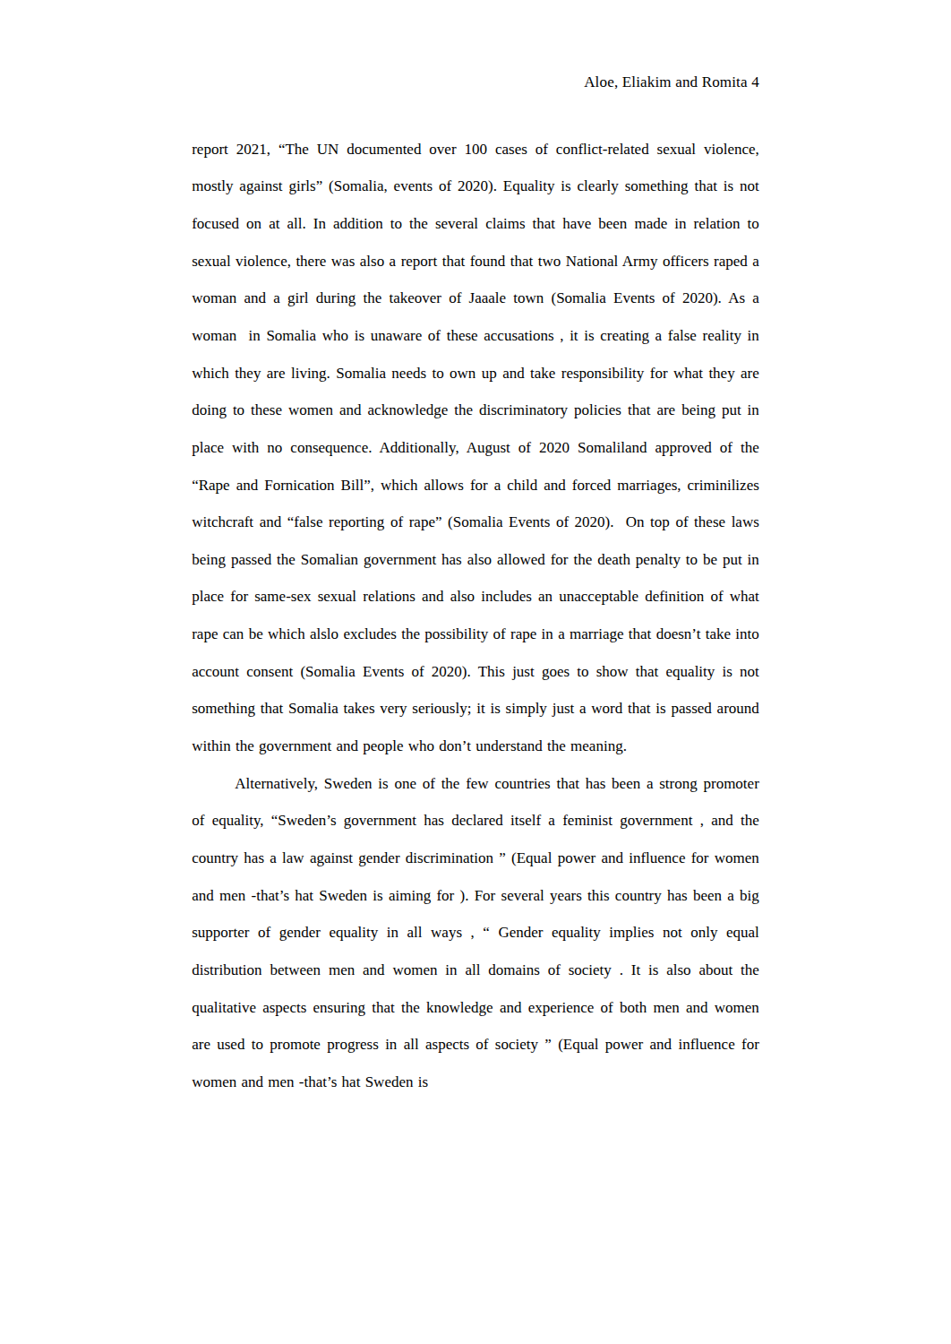Aloe, Eliakim and Romita 4
report 2021, “The UN documented over 100 cases of conflict-related sexual violence, mostly against girls” (Somalia, events of 2020). Equality is clearly something that is not focused on at all. In addition to the several claims that have been made in relation to sexual violence, there was also a report that found that two National Army officers raped a woman and a girl during the takeover of Jaaale town (Somalia Events of 2020). As a woman in Somalia who is unaware of these accusations , it is creating a false reality in which they are living. Somalia needs to own up and take responsibility for what they are doing to these women and acknowledge the discriminatory policies that are being put in place with no consequence. Additionally, August of 2020 Somaliland approved of the “Rape and Fornication Bill”, which allows for a child and forced marriages, criminilizes witchcraft and “false reporting of rape” (Somalia Events of 2020). On top of these laws being passed the Somalian government has also allowed for the death penalty to be put in place for same-sex sexual relations and also includes an unacceptable definition of what rape can be which alslo excludes the possibility of rape in a marriage that doesn’t take into account consent (Somalia Events of 2020). This just goes to show that equality is not something that Somalia takes very seriously; it is simply just a word that is passed around within the government and people who don’t understand the meaning.
Alternatively, Sweden is one of the few countries that has been a strong promoter of equality, “Sweden’s government has declared itself a feminist government , and the country has a law against gender discrimination ” (Equal power and influence for women and men -that’s hat Sweden is aiming for ). For several years this country has been a big supporter of gender equality in all ways , “ Gender equality implies not only equal distribution between men and women in all domains of society . It is also about the qualitative aspects ensuring that the knowledge and experience of both men and women are used to promote progress in all aspects of society ” (Equal power and influence for women and men -that’s hat Sweden is